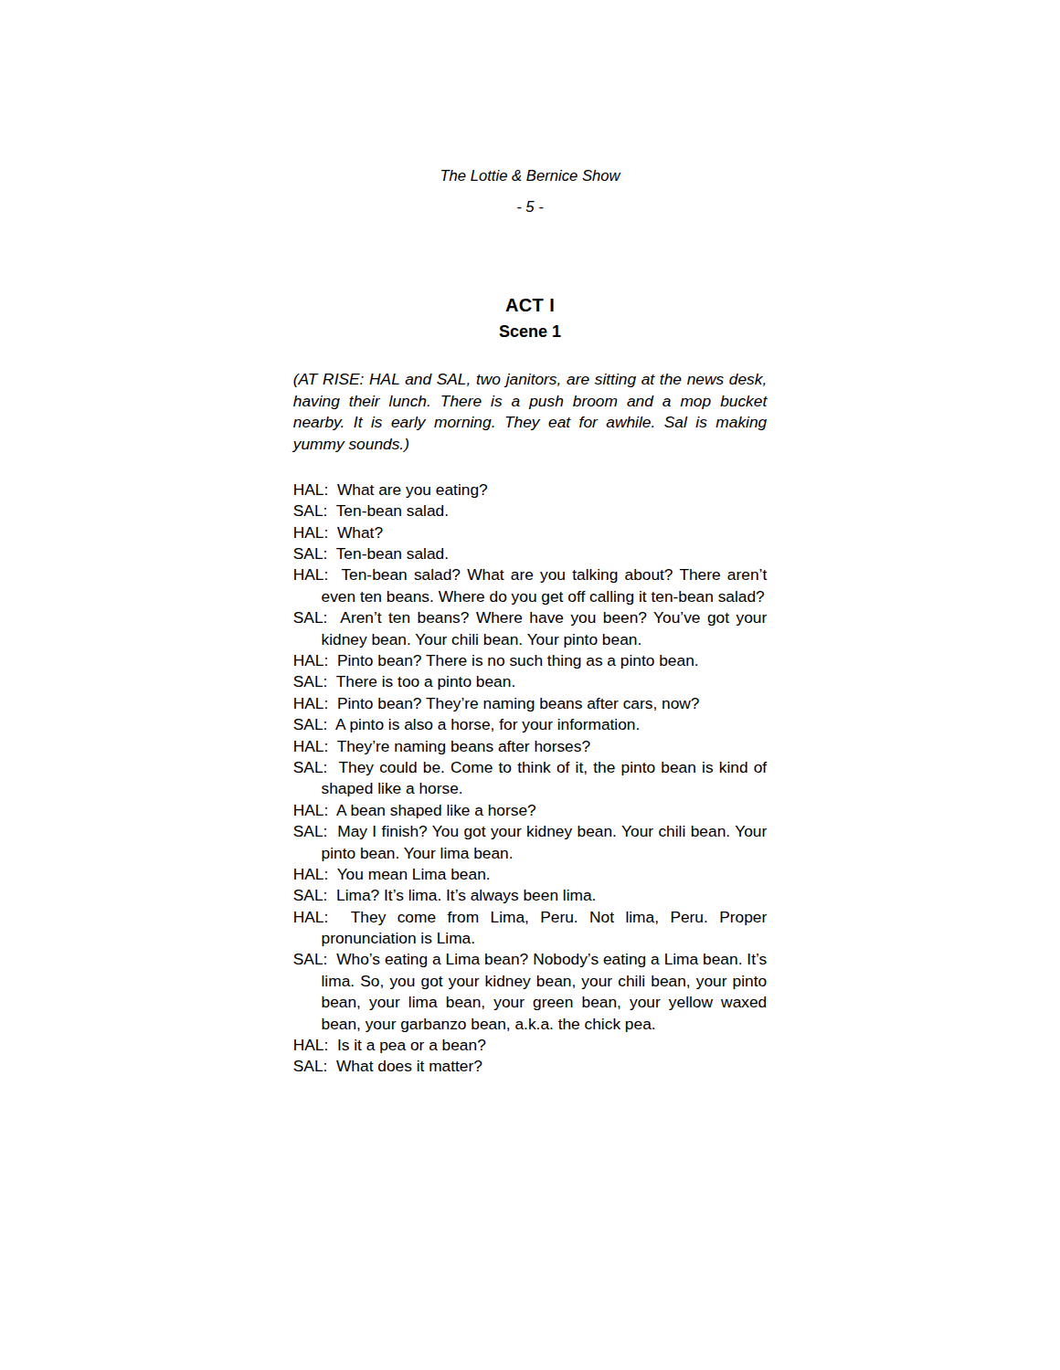The Lottie & Bernice Show
- 5 -
ACT I
Scene 1
(AT RISE: HAL and SAL, two janitors, are sitting at the news desk, having their lunch. There is a push broom and a mop bucket nearby. It is early morning. They eat for awhile. Sal is making yummy sounds.)
HAL: What are you eating?
SAL: Ten-bean salad.
HAL: What?
SAL: Ten-bean salad.
HAL: Ten-bean salad? What are you talking about? There aren’t even ten beans. Where do you get off calling it ten-bean salad?
SAL: Aren’t ten beans? Where have you been? You’ve got your kidney bean. Your chili bean. Your pinto bean.
HAL: Pinto bean? There is no such thing as a pinto bean.
SAL: There is too a pinto bean.
HAL: Pinto bean? They’re naming beans after cars, now?
SAL: A pinto is also a horse, for your information.
HAL: They’re naming beans after horses?
SAL: They could be. Come to think of it, the pinto bean is kind of shaped like a horse.
HAL: A bean shaped like a horse?
SAL: May I finish? You got your kidney bean. Your chili bean. Your pinto bean. Your lima bean.
HAL: You mean Lima bean.
SAL: Lima? It’s lima. It’s always been lima.
HAL: They come from Lima, Peru. Not lima, Peru. Proper pronunciation is Lima.
SAL: Who’s eating a Lima bean? Nobody’s eating a Lima bean. It’s lima. So, you got your kidney bean, your chili bean, your pinto bean, your lima bean, your green bean, your yellow waxed bean, your garbanzo bean, a.k.a. the chick pea.
HAL: Is it a pea or a bean?
SAL: What does it matter?